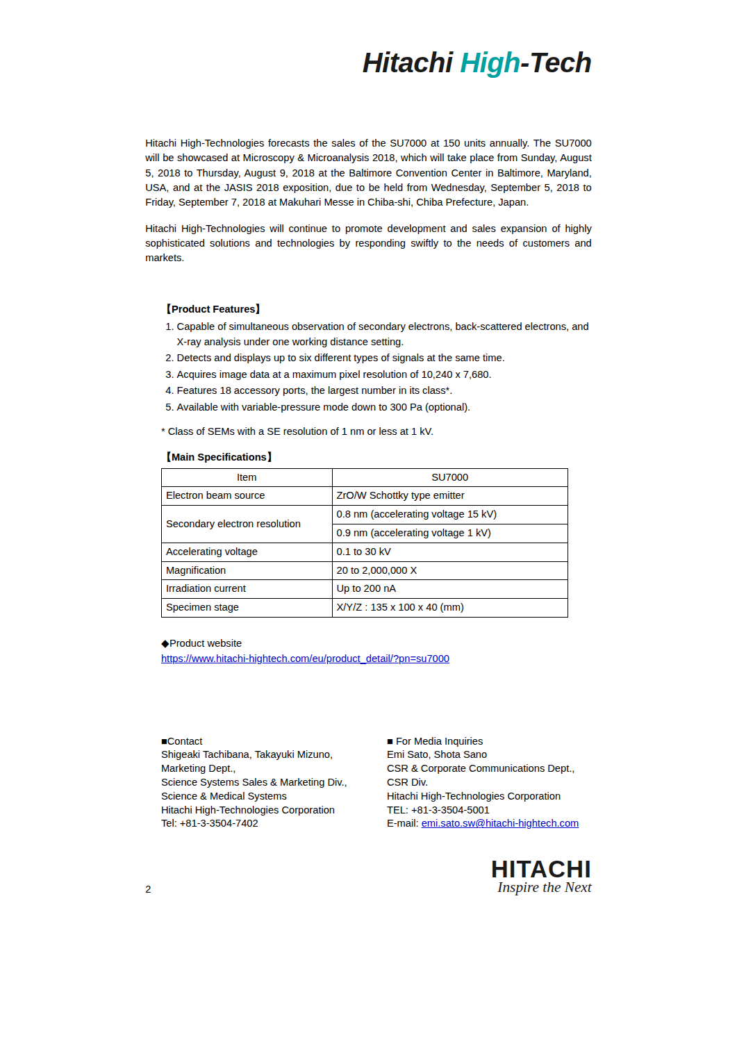Hitachi High-Tech
Hitachi High-Technologies forecasts the sales of the SU7000 at 150 units annually. The SU7000 will be showcased at Microscopy & Microanalysis 2018, which will take place from Sunday, August 5, 2018 to Thursday, August 9, 2018 at the Baltimore Convention Center in Baltimore, Maryland, USA, and at the JASIS 2018 exposition, due to be held from Wednesday, September 5, 2018 to Friday, September 7, 2018 at Makuhari Messe in Chiba-shi, Chiba Prefecture, Japan.
Hitachi High-Technologies will continue to promote development and sales expansion of highly sophisticated solutions and technologies by responding swiftly to the needs of customers and markets.
【Product Features】
Capable of simultaneous observation of secondary electrons, back-scattered electrons, and X-ray analysis under one working distance setting.
Detects and displays up to six different types of signals at the same time.
Acquires image data at a maximum pixel resolution of 10,240 x 7,680.
Features 18 accessory ports, the largest number in its class*.
Available with variable-pressure mode down to 300 Pa (optional).
* Class of SEMs with a SE resolution of 1 nm or less at 1 kV.
【Main Specifications】
| Item | SU7000 |
| --- | --- |
| Electron beam source | ZrO/W Schottky type emitter |
| Secondary electron resolution | 0.8 nm (accelerating voltage 15 kV) |
| 0.9 nm (accelerating voltage 1 kV) |
| Accelerating voltage | 0.1 to 30 kV |
| Magnification | 20 to 2,000,000 X |
| Irradiation current | Up to 200 nA |
| Specimen stage | X/Y/Z : 135 x 100 x 40 (mm) |
◆Product website
https://www.hitachi-hightech.com/eu/product_detail/?pn=su7000
■Contact
Shigeaki Tachibana, Takayuki Mizuno,
Marketing Dept.,
Science Systems Sales & Marketing Div.,
Science & Medical Systems
Hitachi High-Technologies Corporation
Tel: +81-3-3504-7402
■ For Media Inquiries
Emi Sato, Shota Sano
CSR & Corporate Communications Dept.,
CSR Div.
Hitachi High-Technologies Corporation
TEL: +81-3-3504-5001
E-mail: emi.sato.sw@hitachi-hightech.com
2
HITACHI Inspire the Next